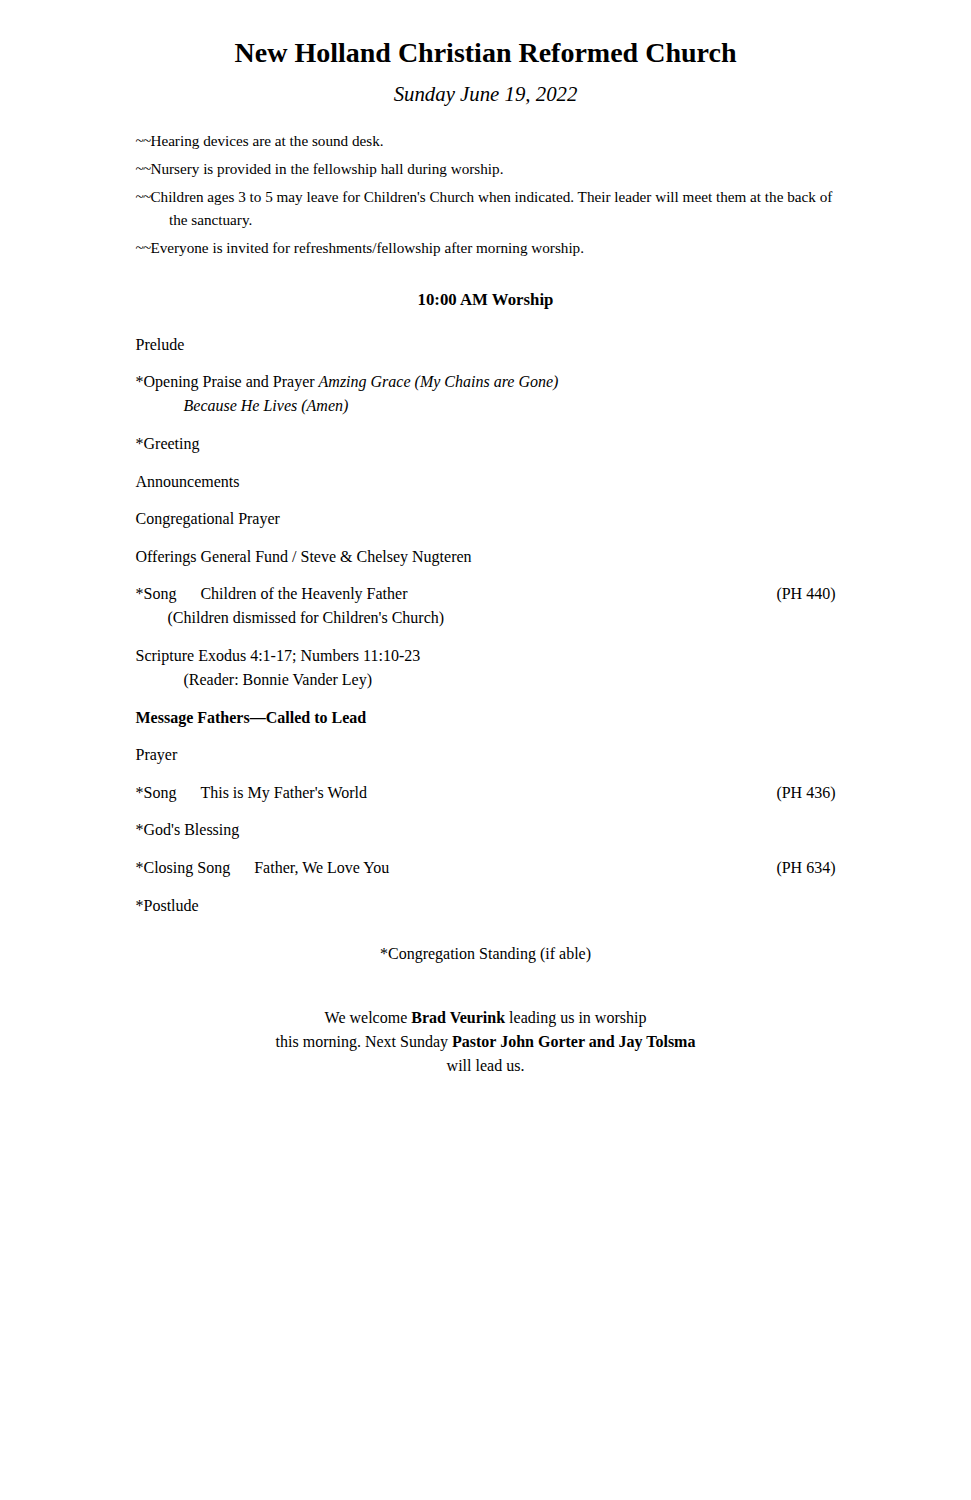New Holland Christian Reformed Church
Sunday June 19, 2022
~~Hearing devices are at the sound desk.
~~Nursery is provided in the fellowship hall during worship.
~~Children ages 3 to 5 may leave for Children's Church when indicated. Their leader will meet them at the back of the sanctuary.
~~Everyone is invited for refreshments/fellowship after morning worship.
10:00 AM Worship
Prelude
*Opening Praise and Prayer Amzing Grace (My Chains are Gone) Because He Lives (Amen)
*Greeting
Announcements
Congregational Prayer
Offerings General Fund / Steve & Chelsey Nugteren
*Song Children of the Heavenly Father (PH 440)
(Children dismissed for Children's Church)
Scripture Exodus 4:1-17; Numbers 11:10-23 (Reader: Bonnie Vander Ley)
Message Fathers—Called to Lead
Prayer
*Song This is My Father's World (PH 436)
*God's Blessing
*Closing Song Father, We Love You (PH 634)
*Postlude
*Congregation Standing (if able)
We welcome Brad Veurink leading us in worship
this morning. Next Sunday Pastor John Gorter and Jay Tolsma
will lead us.